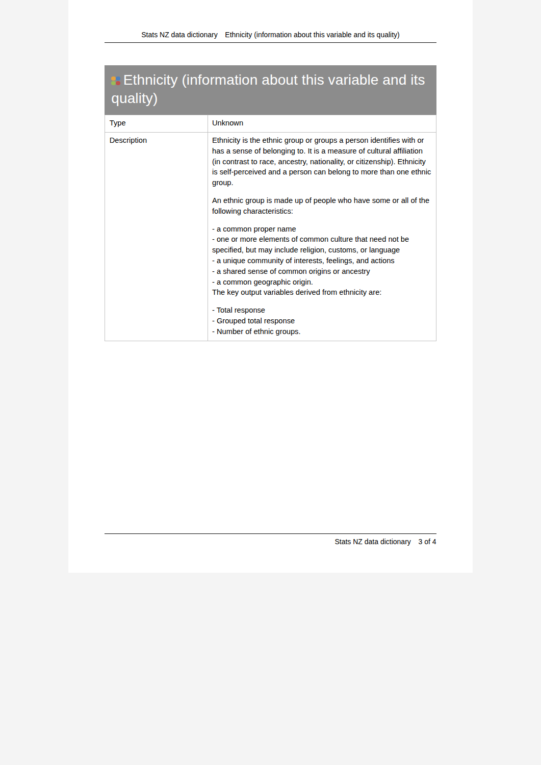Stats NZ data dictionary Ethnicity (information about this variable and its quality)
Ethnicity (information about this variable and its quality)
| Type | Unknown |
| Description | Ethnicity is the ethnic group or groups a person identifies with or has a sense of belonging to. It is a measure of cultural affiliation (in contrast to race, ancestry, nationality, or citizenship). Ethnicity is self-perceived and a person can belong to more than one ethnic group. An ethnic group is made up of people who have some or all of the following characteristics: a common proper name one or more elements of common culture that need not be specified, but may include religion, customs, or language a unique community of interests, feelings, and actions a shared sense of common origins or ancestry a common geographic origin. The key output variables derived from ethnicity are: Total response Grouped total response Number of ethnic groups. |
Stats NZ data dictionary 3 of 4